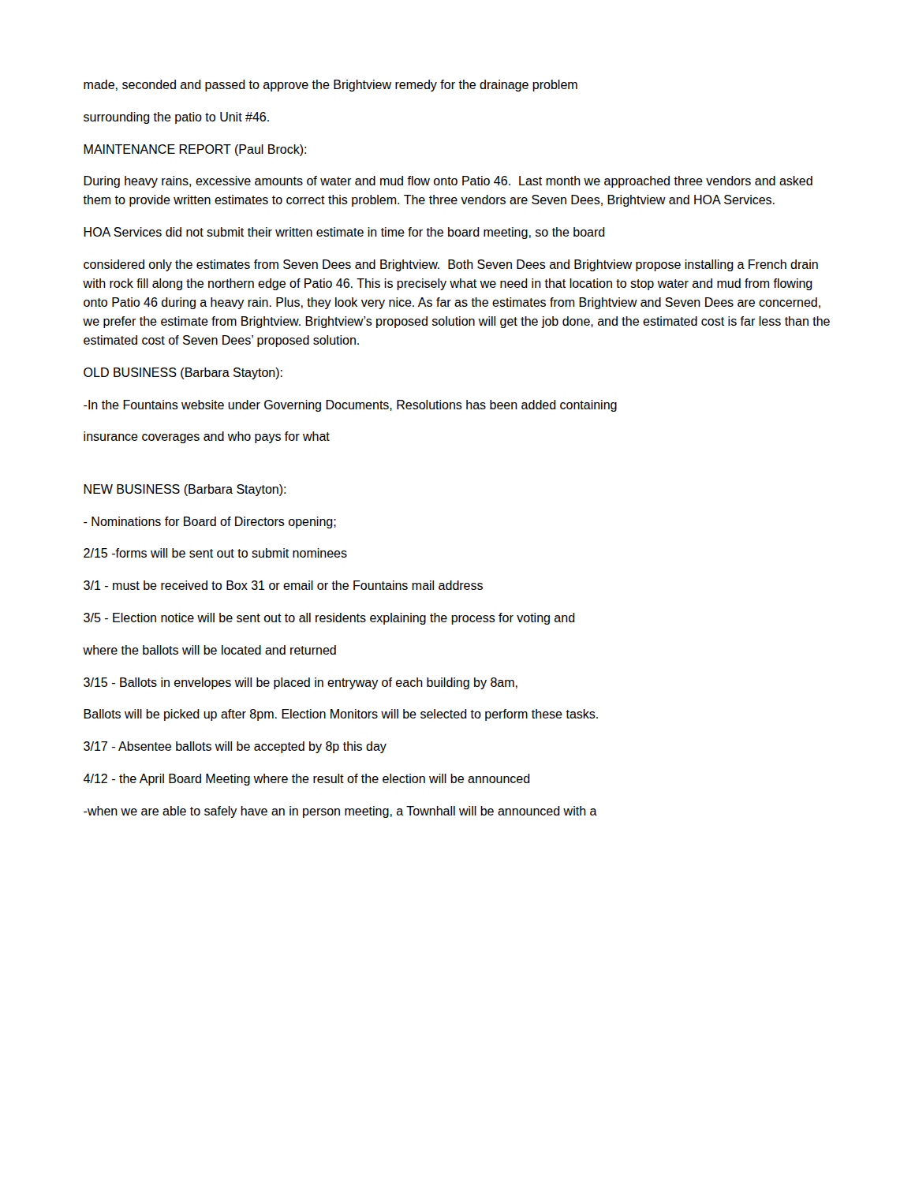made, seconded and passed to approve the Brightview remedy for the drainage problem
surrounding the patio to Unit #46.
MAINTENANCE REPORT (Paul Brock):
During heavy rains, excessive amounts of water and mud flow onto Patio 46. Last month we approached three vendors and asked them to provide written estimates to correct this problem. The three vendors are Seven Dees, Brightview and HOA Services.
HOA Services did not submit their written estimate in time for the board meeting, so the board
considered only the estimates from Seven Dees and Brightview. Both Seven Dees and Brightview propose installing a French drain with rock fill along the northern edge of Patio 46. This is precisely what we need in that location to stop water and mud from flowing onto Patio 46 during a heavy rain. Plus, they look very nice. As far as the estimates from Brightview and Seven Dees are concerned, we prefer the estimate from Brightview. Brightview’s proposed solution will get the job done, and the estimated cost is far less than the estimated cost of Seven Dees’ proposed solution.
OLD BUSINESS (Barbara Stayton):
-In the Fountains website under Governing Documents, Resolutions has been added containing
insurance coverages and who pays for what
NEW BUSINESS (Barbara Stayton):
- Nominations for Board of Directors opening;
2/15 -forms will be sent out to submit nominees
3/1 - must be received to Box 31 or email or the Fountains mail address
3/5 - Election notice will be sent out to all residents explaining the process for voting and
where the ballots will be located and returned
3/15 - Ballots in envelopes will be placed in entryway of each building by 8am,
Ballots will be picked up after 8pm. Election Monitors will be selected to perform these tasks.
3/17 - Absentee ballots will be accepted by 8p this day
4/12 - the April Board Meeting where the result of the election will be announced
-when we are able to safely have an in person meeting, a Townhall will be announced with a